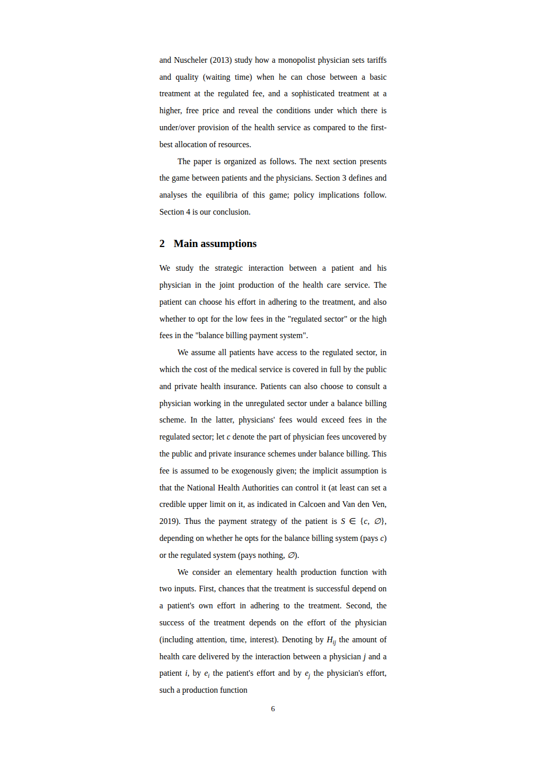and Nuscheler (2013) study how a monopolist physician sets tariffs and quality (waiting time) when he can chose between a basic treatment at the regulated fee, and a sophisticated treatment at a higher, free price and reveal the conditions under which there is under/over provision of the health service as compared to the first-best allocation of resources.
The paper is organized as follows. The next section presents the game between patients and the physicians. Section 3 defines and analyses the equilibria of this game; policy implications follow. Section 4 is our conclusion.
2 Main assumptions
We study the strategic interaction between a patient and his physician in the joint production of the health care service. The patient can choose his effort in adhering to the treatment, and also whether to opt for the low fees in the "regulated sector" or the high fees in the "balance billing payment system".
We assume all patients have access to the regulated sector, in which the cost of the medical service is covered in full by the public and private health insurance. Patients can also choose to consult a physician working in the unregulated sector under a balance billing scheme. In the latter, physicians' fees would exceed fees in the regulated sector; let c denote the part of physician fees uncovered by the public and private insurance schemes under balance billing. This fee is assumed to be exogenously given; the implicit assumption is that the National Health Authorities can control it (at least can set a credible upper limit on it, as indicated in Calcoen and Van den Ven, 2019). Thus the payment strategy of the patient is S ∈ {c, ∅}, depending on whether he opts for the balance billing system (pays c) or the regulated system (pays nothing, ∅).
We consider an elementary health production function with two inputs. First, chances that the treatment is successful depend on a patient's own effort in adhering to the treatment. Second, the success of the treatment depends on the effort of the physician (including attention, time, interest). Denoting by Hij the amount of health care delivered by the interaction between a physician j and a patient i, by ei the patient's effort and by ej the physician's effort, such a production function
6